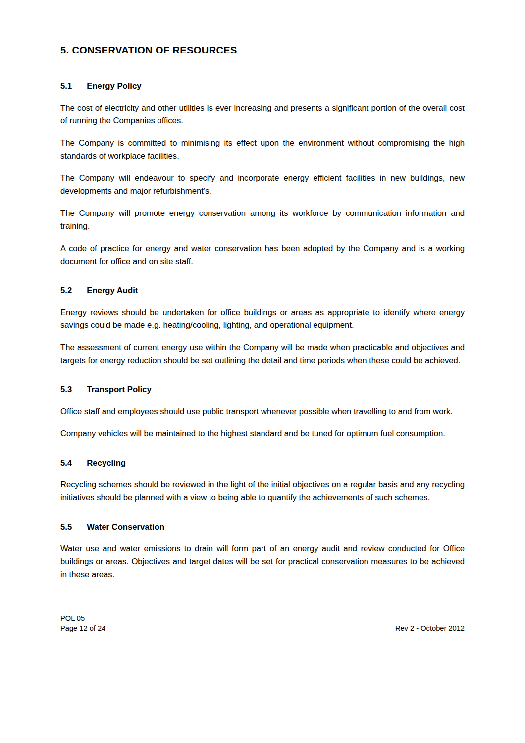5. CONSERVATION OF RESOURCES
5.1 Energy Policy
The cost of electricity and other utilities is ever increasing and presents a significant portion of the overall cost of running the Companies offices.
The Company is committed to minimising its effect upon the environment without compromising the high standards of workplace facilities.
The Company will endeavour to specify and incorporate energy efficient facilities in new buildings, new developments and major refurbishment's.
The Company will promote energy conservation among its workforce by communication information and training.
A code of practice for energy and water conservation has been adopted by the Company and is a working document for office and on site staff.
5.2 Energy Audit
Energy reviews should be undertaken for office buildings or areas as appropriate to identify where energy savings could be made e.g. heating/cooling, lighting, and operational equipment.
The assessment of current energy use within the Company will be made when practicable and objectives and targets for energy reduction should be set outlining the detail and time periods when these could be achieved.
5.3 Transport Policy
Office staff and employees should use public transport whenever possible when travelling to and from work.
Company vehicles will be maintained to the highest standard and be tuned for optimum fuel consumption.
5.4 Recycling
Recycling schemes should be reviewed in the light of the initial objectives on a regular basis and any recycling initiatives should be planned with a view to being able to quantify the achievements of such schemes.
5.5 Water Conservation
Water use and water emissions to drain will form part of an energy audit and review conducted for Office buildings or areas. Objectives and target dates will be set for practical conservation measures to be achieved in these areas.
POL 05
Page 12 of 24
Rev 2 - October 2012